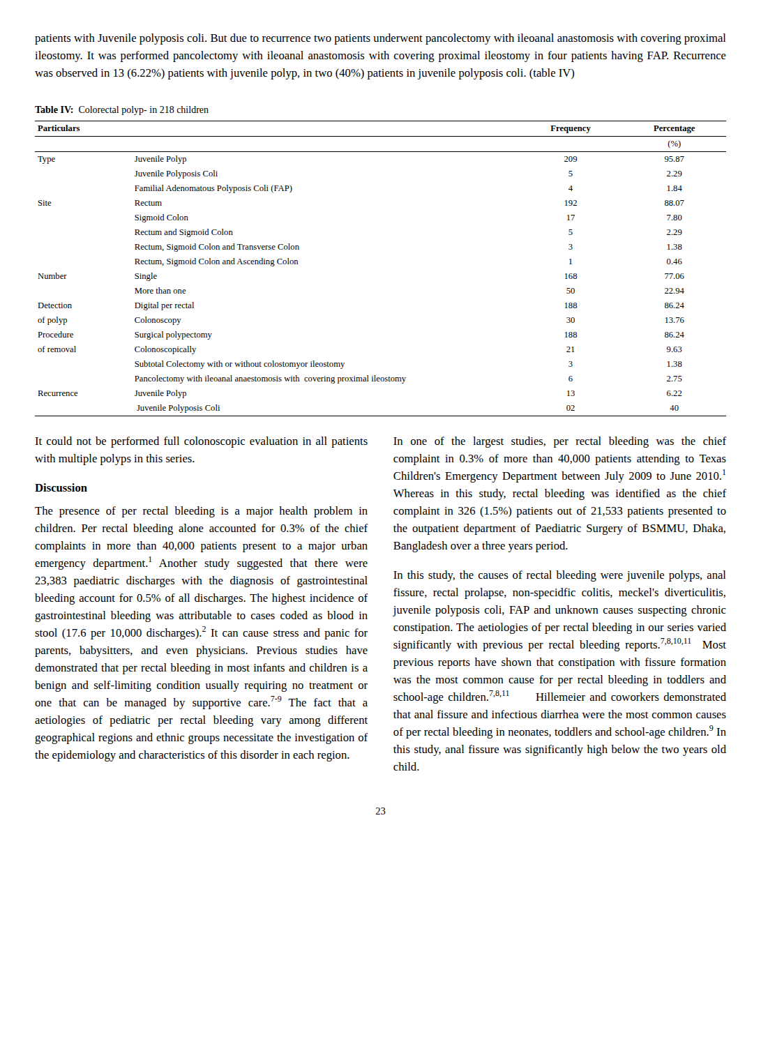patients with Juvenile polyposis coli. But due to recurrence two patients underwent pancolectomy with ileoanal anastomosis with covering proximal ileostomy. It was performed pancolectomy with ileoanal anastomosis with covering proximal ileostomy in four patients having FAP. Recurrence was observed in 13 (6.22%) patients with juvenile polyp, in two (40%) patients in juvenile polyposis coli. (table IV)
Table IV: Colorectal polyp- in 218 children
| Particulars | Frequency | Percentage |
| --- | --- | --- |
| | | | (%) |
| Type | Juvenile Polyp | 209 | 95.87 |
| | Juvenile Polyposis Coli | 5 | 2.29 |
| | Familial Adenomatous Polyposis Coli (FAP) | 4 | 1.84 |
| Site | Rectum | 192 | 88.07 |
| | Sigmoid Colon | 17 | 7.80 |
| | Rectum and Sigmoid Colon | 5 | 2.29 |
| | Rectum, Sigmoid Colon and Transverse Colon | 3 | 1.38 |
| | Rectum, Sigmoid Colon and Ascending Colon | 1 | 0.46 |
| Number | Single | 168 | 77.06 |
| | More than one | 50 | 22.94 |
| Detection | Digital per rectal | 188 | 86.24 |
| of polyp | Colonoscopy | 30 | 13.76 |
| Procedure | Surgical polypectomy | 188 | 86.24 |
| of removal | Colonoscopically | 21 | 9.63 |
| | Subtotal Colectomy with or without colostomyor ileostomy | 3 | 1.38 |
| | Pancolectomy with ileoanal anaestomosis with covering proximal ileostomy | 6 | 2.75 |
| Recurrence | Juvenile Polyp | 13 | 6.22 |
| | Juvenile Polyposis Coli | 02 | 40 |
It could not be performed full colonoscopic evaluation in all patients with multiple polyps in this series.
Discussion
The presence of per rectal bleeding is a major health problem in children. Per rectal bleeding alone accounted for 0.3% of the chief complaints in more than 40,000 patients present to a major urban emergency department.1 Another study suggested that there were 23,383 paediatric discharges with the diagnosis of gastrointestinal bleeding account for 0.5% of all discharges. The highest incidence of gastrointestinal bleeding was attributable to cases coded as blood in stool (17.6 per 10,000 discharges).2 It can cause stress and panic for parents, babysitters, and even physicians. Previous studies have demonstrated that per rectal bleeding in most infants and children is a benign and self-limiting condition usually requiring no treatment or one that can be managed by supportive care.7-9 The fact that a aetiologies of pediatric per rectal bleeding vary among different geographical regions and ethnic groups necessitate the investigation of the epidemiology and characteristics of this disorder in each region.
In one of the largest studies, per rectal bleeding was the chief complaint in 0.3% of more than 40,000 patients attending to Texas Children's Emergency Department between July 2009 to June 2010.1 Whereas in this study, rectal bleeding was identified as the chief complaint in 326 (1.5%) patients out of 21,533 patients presented to the outpatient department of Paediatric Surgery of BSMMU, Dhaka, Bangladesh over a three years period.
In this study, the causes of rectal bleeding were juvenile polyps, anal fissure, rectal prolapse, non-specidfic colitis, meckel's diverticulitis, juvenile polyposis coli, FAP and unknown causes suspecting chronic constipation. The aetiologies of per rectal bleeding in our series varied significantly with previous per rectal bleeding reports.7,8,10,11 Most previous reports have shown that constipation with fissure formation was the most common cause for per rectal bleeding in toddlers and school-age children.7,8,11 Hillemeier and coworkers demonstrated that anal fissure and infectious diarrhea were the most common causes of per rectal bleeding in neonates, toddlers and school-age children.9 In this study, anal fissure was significantly high below the two years old child.
23